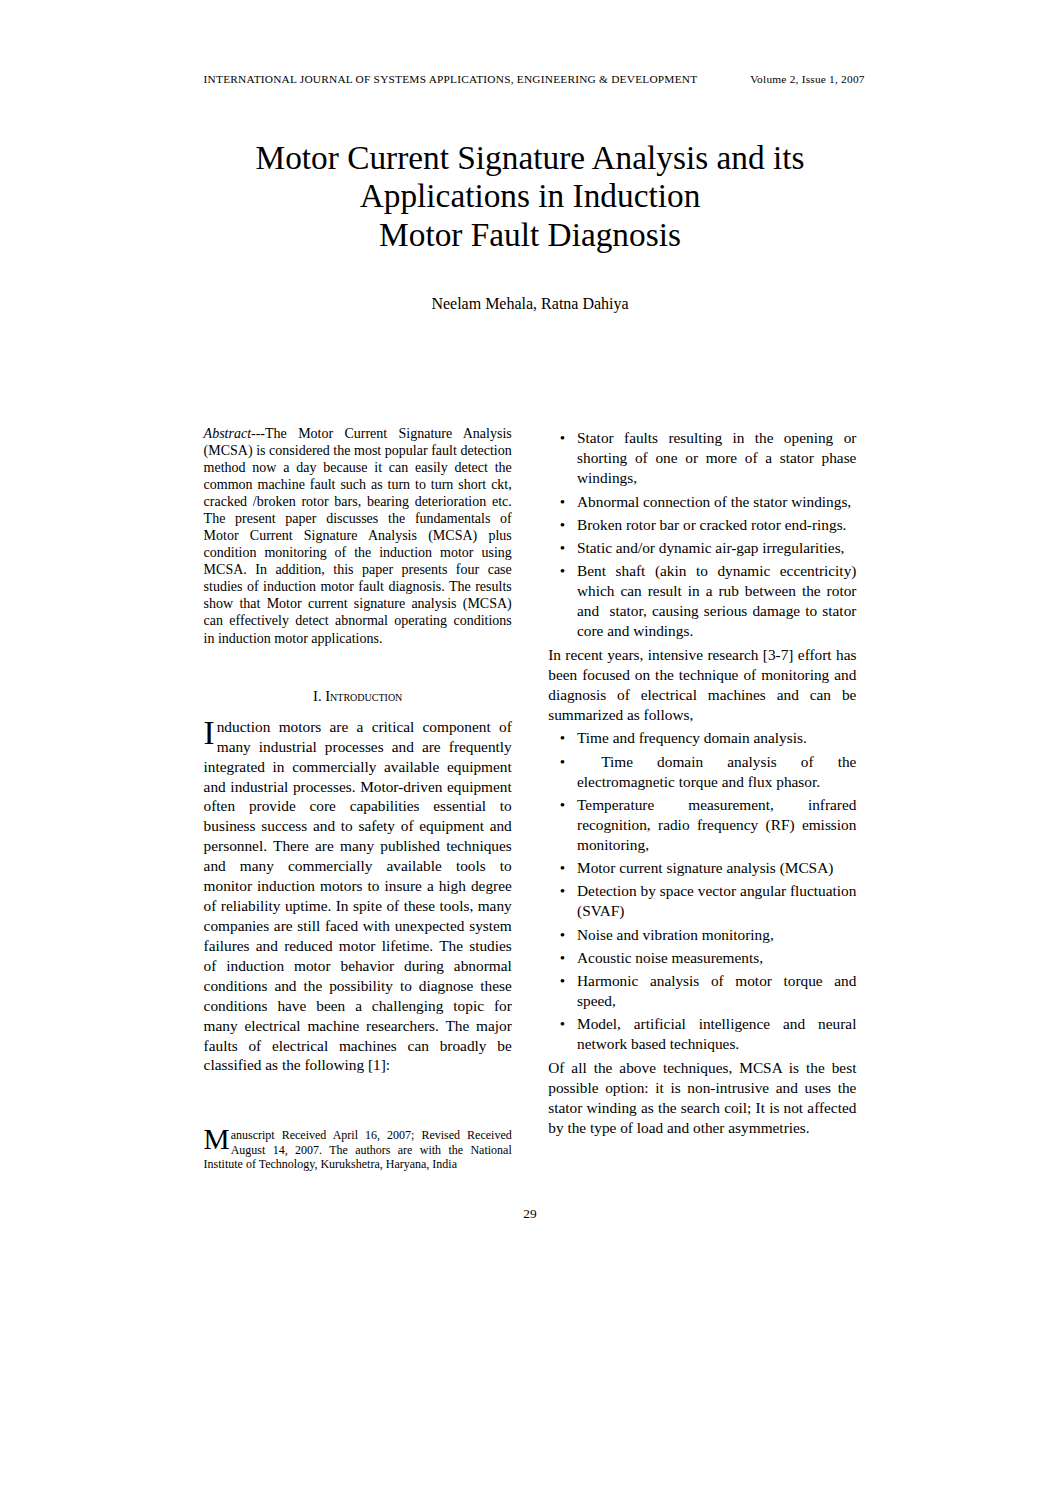INTERNATIONAL JOURNAL OF SYSTEMS APPLICATIONS, ENGINEERING & DEVELOPMENTVolume 2, Issue 1, 2007
Motor Current Signature Analysis and its
Applications in Induction
Motor Fault Diagnosis
Neelam Mehala, Ratna Dahiya
Abstract---The Motor Current Signature Analysis (MCSA) is considered the most popular fault detection method now a day because it can easily detect the common machine fault such as turn to turn short ckt, cracked /broken rotor bars, bearing deterioration etc. The present paper discusses the fundamentals of Motor Current Signature Analysis (MCSA) plus condition monitoring of the induction motor using MCSA. In addition, this paper presents four case studies of induction motor fault diagnosis. The results show that Motor current signature analysis (MCSA) can effectively detect abnormal operating conditions in induction motor applications.
I. Introduction
Induction motors are a critical component of many industrial processes and are frequently integrated in commercially available equipment and industrial processes. Motor-driven equipment often provide core capabilities essential to business success and to safety of equipment and personnel. There are many published techniques and many commercially available tools to monitor induction motors to insure a high degree of reliability uptime. In spite of these tools, many companies are still faced with unexpected system failures and reduced motor lifetime. The studies of induction motor behavior during abnormal conditions and the possibility to diagnose these conditions have been a challenging topic for many electrical machine researchers. The major faults of electrical machines can broadly be classified as the following [1]:
Manuscript Received April 16, 2007; Revised Received August 14, 2007. The authors are with the National Institute of Technology, Kurukshetra, Haryana, India
Stator faults resulting in the opening or shorting of one or more of a stator phase windings,
Abnormal connection of the stator windings,
Broken rotor bar or cracked rotor end-rings.
Static and/or dynamic air-gap irregularities,
Bent shaft (akin to dynamic eccentricity) which can result in a rub between the rotor and stator, causing serious damage to stator core and windings.
In recent years, intensive research [3-7] effort has been focused on the technique of monitoring and diagnosis of electrical machines and can be summarized as follows,
Time and frequency domain analysis.
Time domain analysis of the electromagnetic torque and flux phasor.
Temperature measurement, infrared recognition, radio frequency (RF) emission monitoring,
Motor current signature analysis (MCSA)
Detection by space vector angular fluctuation (SVAF)
Noise and vibration monitoring,
Acoustic noise measurements,
Harmonic analysis of motor torque and speed,
Model, artificial intelligence and neural network based techniques.
Of all the above techniques, MCSA is the best possible option: it is non-intrusive and uses the stator winding as the search coil; It is not affected by the type of load and other asymmetries.
29